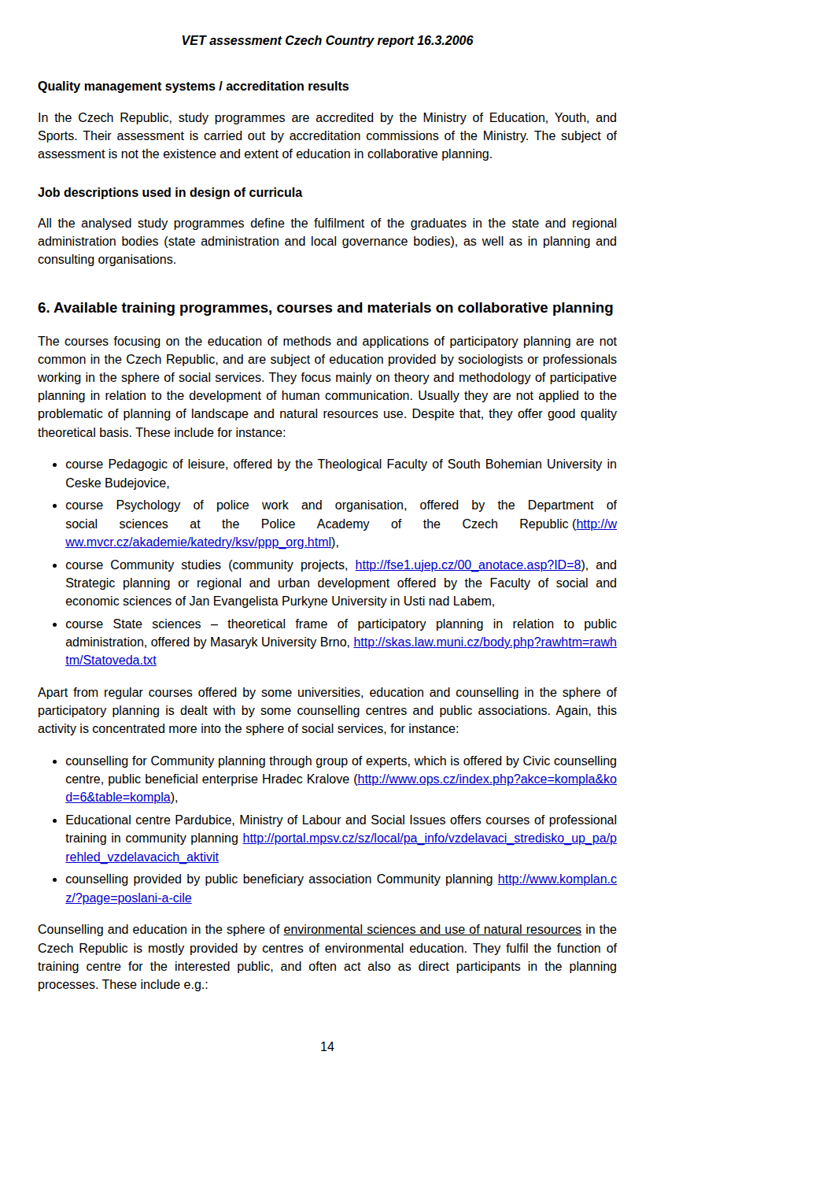VET assessment Czech Country report 16.3.2006
Quality management systems / accreditation results
In the Czech Republic, study programmes are accredited by the Ministry of Education, Youth, and Sports. Their assessment is carried out by accreditation commissions of the Ministry. The subject of assessment is not the existence and extent of education in collaborative planning.
Job descriptions used in design of curricula
All the analysed study programmes define the fulfilment of the graduates in the state and regional administration bodies (state administration and local governance bodies), as well as in planning and consulting organisations.
6. Available training programmes, courses and materials on collaborative planning
The courses focusing on the education of methods and applications of participatory planning are not common in the Czech Republic, and are subject of education provided by sociologists or professionals working in the sphere of social services. They focus mainly on theory and methodology of participative planning in relation to the development of human communication. Usually they are not applied to the problematic of planning of landscape and natural resources use. Despite that, they offer good quality theoretical basis. These include for instance:
course Pedagogic of leisure, offered by the Theological Faculty of South Bohemian University in Ceske Budejovice,
course Psychology of police work and organisation, offered by the Department of social sciences at the Police Academy of the Czech Republic (http://www.mvcr.cz/akademie/katedry/ksv/ppp_org.html),
course Community studies (community projects, http://fse1.ujep.cz/00_anotace.asp?ID=8), and Strategic planning or regional and urban development offered by the Faculty of social and economic sciences of Jan Evangelista Purkyne University in Usti nad Labem,
course State sciences – theoretical frame of participatory planning in relation to public administration, offered by Masaryk University Brno, http://skas.law.muni.cz/body.php?rawhtm=rawhtm/Statoveda.txt
Apart from regular courses offered by some universities, education and counselling in the sphere of participatory planning is dealt with by some counselling centres and public associations. Again, this activity is concentrated more into the sphere of social services, for instance:
counselling for Community planning through group of experts, which is offered by Civic counselling centre, public beneficial enterprise Hradec Kralove (http://www.ops.cz/index.php?akce=kompla&kod=6&table=kompla),
Educational centre Pardubice, Ministry of Labour and Social Issues offers courses of professional training in community planning http://portal.mpsv.cz/sz/local/pa_info/vzdelavaci_stredisko_up_pa/prehled_vzdelavacich_aktivit
counselling provided by public beneficiary association Community planning http://www.komplan.cz/?page=poslani-a-cile
Counselling and education in the sphere of environmental sciences and use of natural resources in the Czech Republic is mostly provided by centres of environmental education. They fulfil the function of training centre for the interested public, and often act also as direct participants in the planning processes. These include e.g.:
14